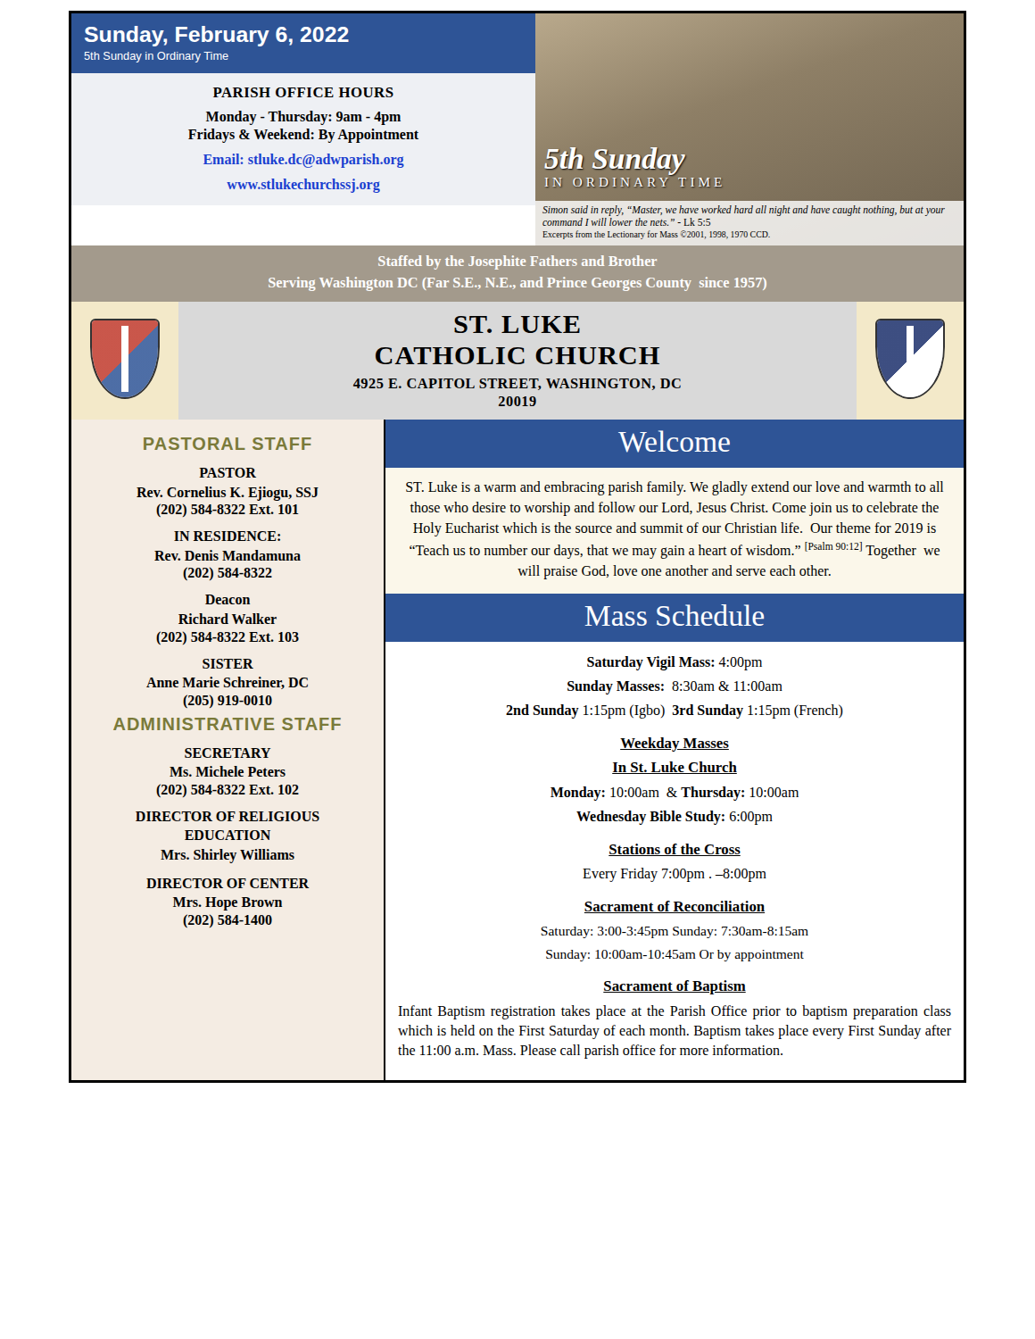Sunday, February 6, 2022
5th Sunday in Ordinary Time
PARISH OFFICE HOURS
Monday - Thursday: 9am - 4pm
Fridays & Weekend: By Appointment
Email: stluke.dc@adwparish.org
www.stlukechurchssj.org
5th Sunday IN ORDINARY TIME
Simon said in reply, “Master, we have worked hard all night and have caught nothing, but at your command I will lower the nets.” - Lk 5:5
Excerpts from the Lectionary for Mass ©2001, 1998, 1970 CCD.
Staffed by the Josephite Fathers and Brother
Serving Washington DC (Far S.E., N.E., and Prince Georges County since 1957)
ST. LUKE
CATHOLIC CHURCH
4925 E. CAPITOL STREET, WASHINGTON, DC
20019
PASTORAL STAFF
PASTOR
Rev. Cornelius K. Ejiogu, SSJ
(202) 584-8322 Ext. 101
IN RESIDENCE:
Rev. Denis Mandamuna
(202) 584-8322
Deacon
Richard Walker
(202) 584-8322 Ext. 103
SISTER
Anne Marie Schreiner, DC
(205) 919-0010
ADMINISTRATIVE STAFF
SECRETARY
Ms. Michele Peters
(202) 584-8322 Ext. 102
DIRECTOR OF RELIGIOUS
EDUCATION
Mrs. Shirley Williams
DIRECTOR OF CENTER
Mrs. Hope Brown
(202) 584-1400
Welcome
ST. Luke is a warm and embracing parish family. We gladly extend our love and warmth to all those who desire to worship and follow our Lord, Jesus Christ. Come join us to celebrate the Holy Eucharist which is the source and summit of our Christian life. Our theme for 2019 is “Teach us to number our days, that we may gain a heart of wisdom.” [Psalm 90:12] Together we will praise God, love one another and serve each other.
Mass Schedule
Saturday Vigil Mass: 4:00pm
Sunday Masses: 8:30am & 11:00am
2nd Sunday 1:15pm (Igbo) 3rd Sunday 1:15pm (French)
Weekday Masses
In St. Luke Church
Monday: 10:00am & Thursday: 10:00am
Wednesday Bible Study: 6:00pm
Stations of the Cross
Every Friday 7:00pm . –8:00pm
Sacrament of Reconciliation
Saturday: 3:00-3:45pm Sunday: 7:30am-8:15am
Sunday: 10:00am-10:45am Or by appointment
Sacrament of Baptism
Infant Baptism registration takes place at the Parish Office prior to baptism preparation class which is held on the First Saturday of each month. Baptism takes place every First Sunday after the 11:00 a.m. Mass. Please call parish office for more information.